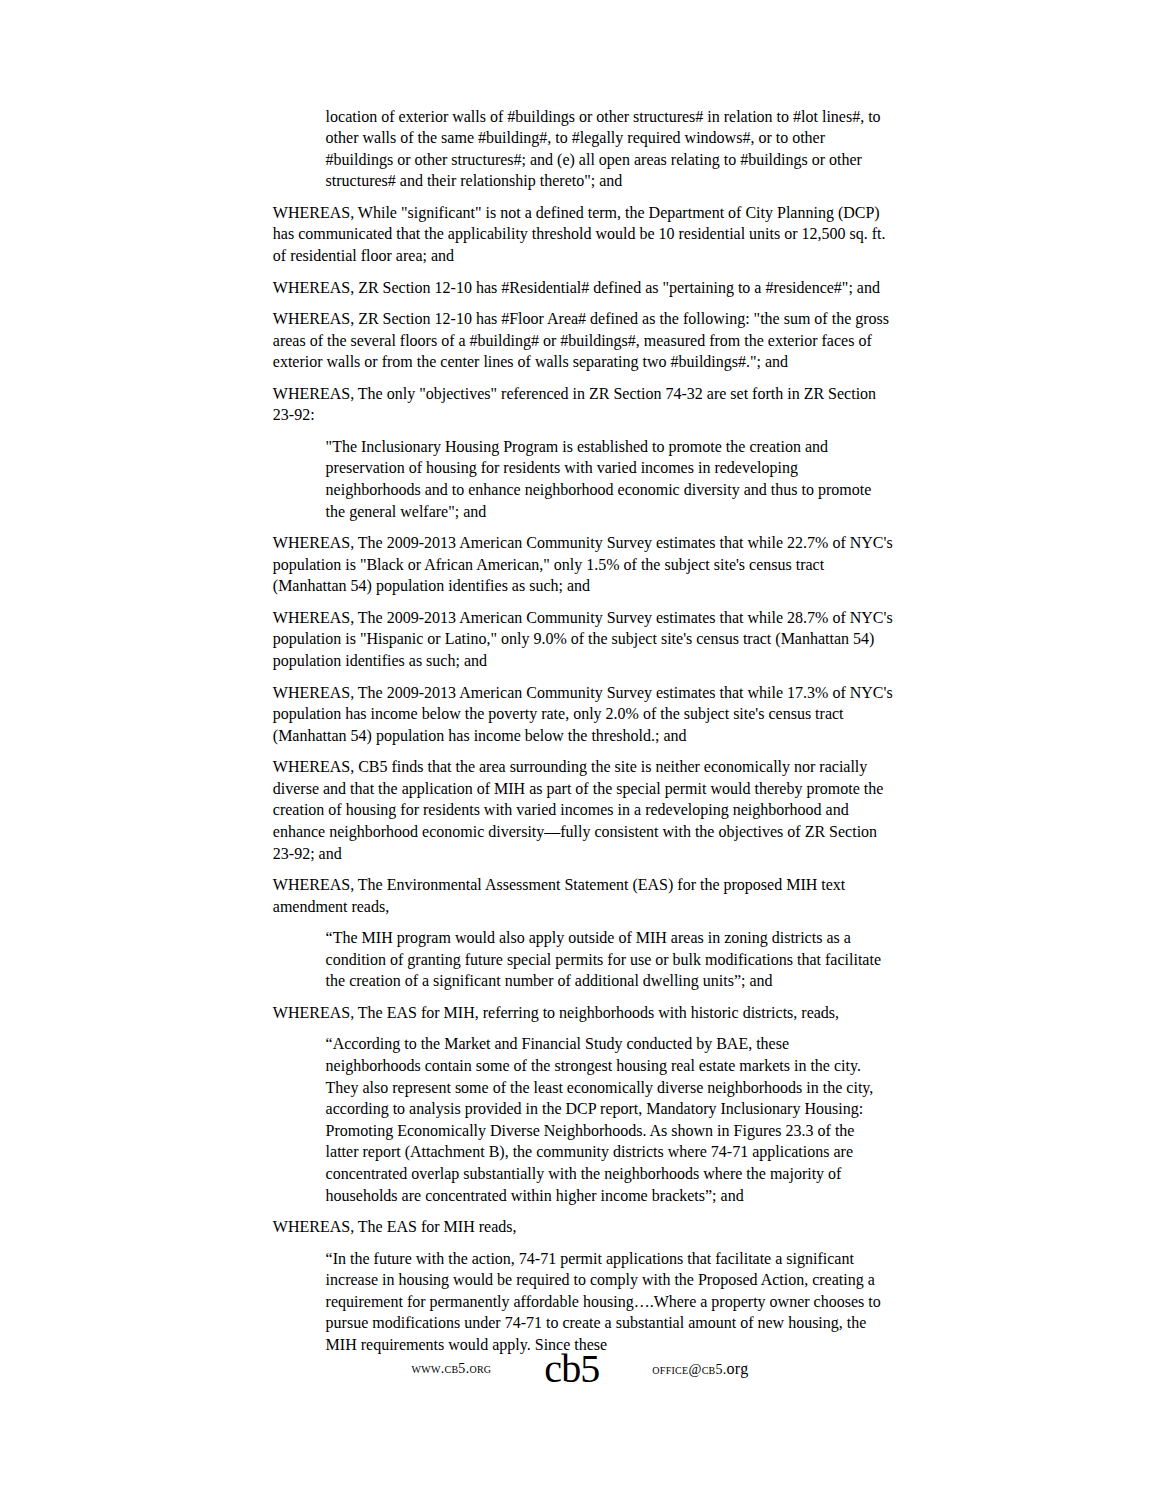location of exterior walls of #buildings or other structures# in relation to #lot lines#, to other walls of the same #building#, to #legally required windows#, or to other #buildings or other structures#; and (e) all open areas relating to #buildings or other structures# and their relationship thereto"; and
WHEREAS, While "significant" is not a defined term, the Department of City Planning (DCP) has communicated that the applicability threshold would be 10 residential units or 12,500 sq. ft. of residential floor area; and
WHEREAS, ZR Section 12-10 has #Residential# defined as "pertaining to a #residence#"; and
WHEREAS, ZR Section 12-10 has #Floor Area# defined as the following: "the sum of the gross areas of the several floors of a #building# or #buildings#, measured from the exterior faces of exterior walls or from the center lines of walls separating two #buildings#."; and
WHEREAS, The only "objectives" referenced in ZR Section 74-32 are set forth in ZR Section 23-92:
"The Inclusionary Housing Program is established to promote the creation and preservation of housing for residents with varied incomes in redeveloping neighborhoods and to enhance neighborhood economic diversity and thus to promote the general welfare"; and
WHEREAS, The 2009-2013 American Community Survey estimates that while 22.7% of NYC's population is "Black or African American," only 1.5% of the subject site's census tract (Manhattan 54) population identifies as such; and
WHEREAS, The 2009-2013 American Community Survey estimates that while 28.7% of NYC's population is "Hispanic or Latino," only 9.0% of the subject site's census tract (Manhattan 54) population identifies as such; and
WHEREAS, The 2009-2013 American Community Survey estimates that while 17.3% of NYC's population has income below the poverty rate, only 2.0% of the subject site's census tract (Manhattan 54) population has income below the threshold.; and
WHEREAS, CB5 finds that the area surrounding the site is neither economically nor racially diverse and that the application of MIH as part of the special permit would thereby promote the creation of housing for residents with varied incomes in a redeveloping neighborhood and enhance neighborhood economic diversity—fully consistent with the objectives of ZR Section 23-92; and
WHEREAS, The Environmental Assessment Statement (EAS) for the proposed MIH text amendment reads,
“The MIH program would also apply outside of MIH areas in zoning districts as a condition of granting future special permits for use or bulk modifications that facilitate the creation of a significant number of additional dwelling units”; and
WHEREAS, The EAS for MIH, referring to neighborhoods with historic districts, reads,
“According to the Market and Financial Study conducted by BAE, these neighborhoods contain some of the strongest housing real estate markets in the city. They also represent some of the least economically diverse neighborhoods in the city, according to analysis provided in the DCP report, Mandatory Inclusionary Housing: Promoting Economically Diverse Neighborhoods. As shown in Figures 23.3 of the latter report (Attachment B), the community districts where 74-71 applications are concentrated overlap substantially with the neighborhoods where the majority of households are concentrated within higher income brackets”; and
WHEREAS, The EAS for MIH reads,
“In the future with the action, 74-71 permit applications that facilitate a significant increase in housing would be required to comply with the Proposed Action, creating a requirement for permanently affordable housing….Where a property owner chooses to pursue modifications under 74-71 to create a substantial amount of new housing, the MIH requirements would apply. Since these
www.cb5.org cb5 office@cb5.org